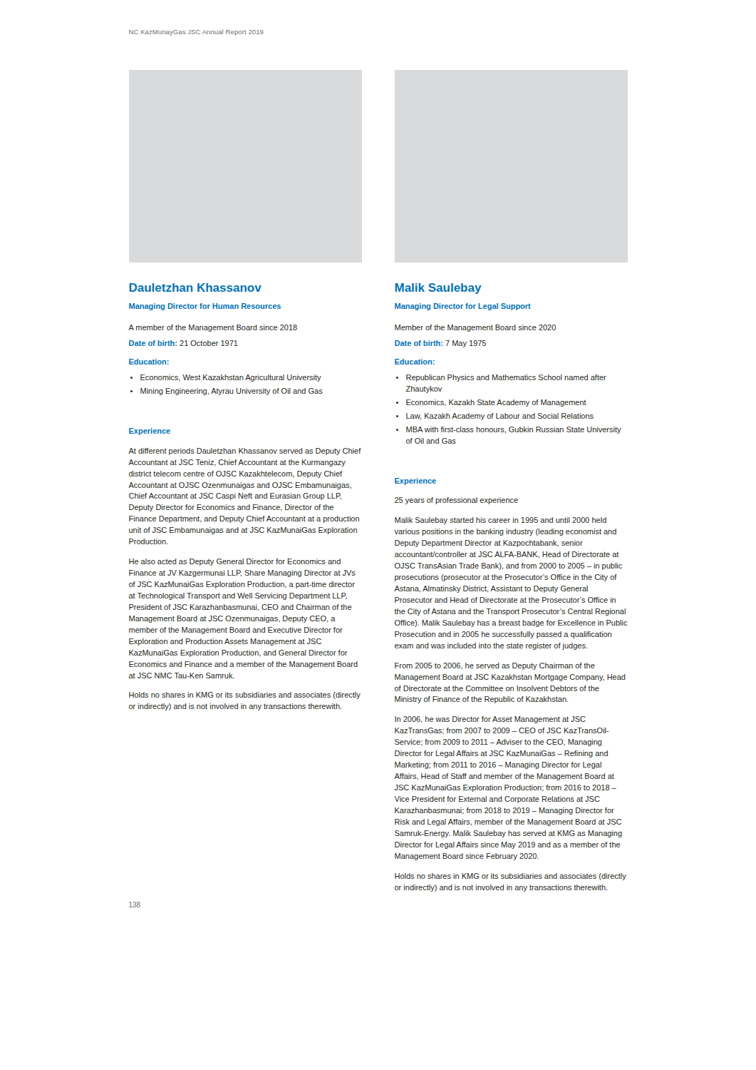NC KazMunayGas JSC Annual Report 2019
Dauletzhan Khassanov
Managing Director for Human Resources
A member of the Management Board since 2018
Date of birth: 21 October 1971
Education:
Economics, West Kazakhstan Agricultural University
Mining Engineering, Atyrau University of Oil and Gas
Experience
At different periods Dauletzhan Khassanov served as Deputy Chief Accountant at JSC Teniz, Chief Accountant at the Kurmangazy district telecom centre of OJSC Kazakhtelecom, Deputy Chief Accountant at OJSC Ozenmunaigas and OJSC Embamunaigas, Chief Accountant at JSC Caspi Neft and Eurasian Group LLP, Deputy Director for Economics and Finance, Director of the Finance Department, and Deputy Chief Accountant at a production unit of JSC Embamunaigas and at JSC KazMunaiGas Exploration Production.
He also acted as Deputy General Director for Economics and Finance at JV Kazgermunai LLP, Share Managing Director at JVs of JSC KazMunaiGas Exploration Production, a part-time director at Technological Transport and Well Servicing Department LLP, President of JSC Karazhanbasmunai, CEO and Chairman of the Management Board at JSC Ozenmunaigas, Deputy CEO, a member of the Management Board and Executive Director for Exploration and Production Assets Management at JSC KazMunaiGas Exploration Production, and General Director for Economics and Finance and a member of the Management Board at JSC NMC Tau-Ken Samruk.
Holds no shares in KMG or its subsidiaries and associates (directly or indirectly) and is not involved in any transactions therewith.
Malik Saulebay
Managing Director for Legal Support
Member of the Management Board since 2020
Date of birth: 7 May 1975
Education:
Republican Physics and Mathematics School named after Zhautykov
Economics, Kazakh State Academy of Management
Law, Kazakh Academy of Labour and Social Relations
MBA with first-class honours, Gubkin Russian State University of Oil and Gas
Experience
25 years of professional experience
Malik Saulebay started his career in 1995 and until 2000 held various positions in the banking industry (leading economist and Deputy Department Director at Kazpochtabank, senior accountant/controller at JSC ALFA-BANK, Head of Directorate at OJSC TransAsian Trade Bank), and from 2000 to 2005 – in public prosecutions (prosecutor at the Prosecutor’s Office in the City of Astana, Almatinsky District, Assistant to Deputy General Prosecutor and Head of Directorate at the Prosecutor’s Office in the City of Astana and the Transport Prosecutor’s Central Regional Office). Malik Saulebay has a breast badge for Excellence in Public Prosecution and in 2005 he successfully passed a qualification exam and was included into the state register of judges.
From 2005 to 2006, he served as Deputy Chairman of the Management Board at JSC Kazakhstan Mortgage Company, Head of Directorate at the Committee on Insolvent Debtors of the Ministry of Finance of the Republic of Kazakhstan.
In 2006, he was Director for Asset Management at JSC KazTransGas; from 2007 to 2009 – CEO of JSC KazTransOil-Service; from 2009 to 2011 – Adviser to the CEO, Managing Director for Legal Affairs at JSC KazMunaiGas – Refining and Marketing; from 2011 to 2016 – Managing Director for Legal Affairs, Head of Staff and member of the Management Board at JSC KazMunaiGas Exploration Production; from 2016 to 2018 – Vice President for External and Corporate Relations at JSC Karazhanbasmunai; from 2018 to 2019 – Managing Director for Risk and Legal Affairs, member of the Management Board at JSC Samruk-Energy. Malik Saulebay has served at KMG as Managing Director for Legal Affairs since May 2019 and as a member of the Management Board since February 2020.
Holds no shares in KMG or its subsidiaries and associates (directly or indirectly) and is not involved in any transactions therewith.
138